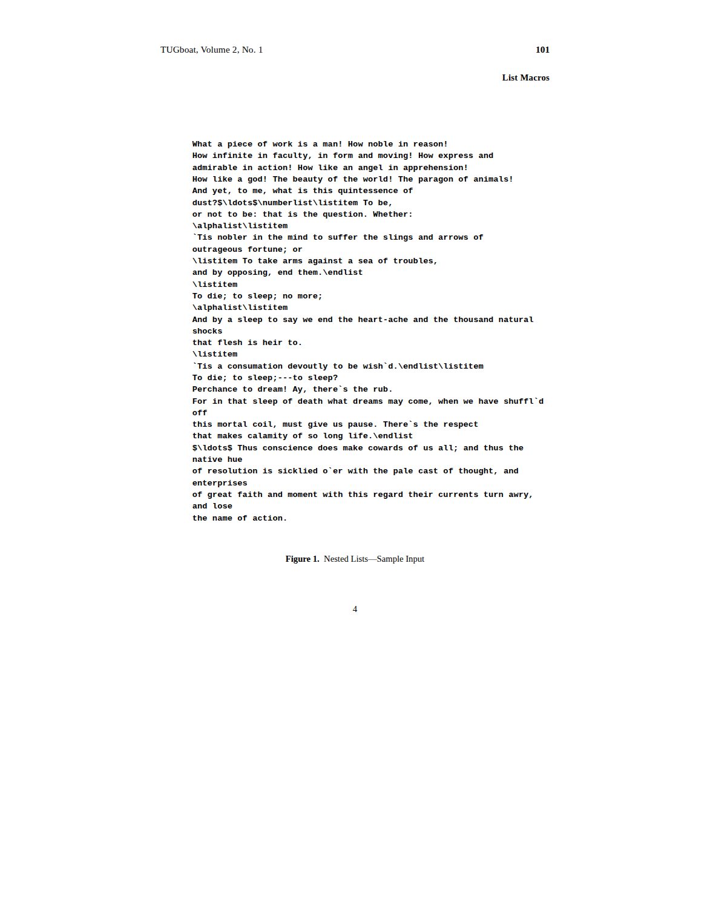TUGboat, Volume 2, No. 1
101
List Macros
What a piece of work is a man! How noble in reason!
How infinite in faculty, in form and moving! How express and
admirable in action! How like an angel in apprehension!
How like a god! The beauty of the world! The paragon of animals!
And yet, to me, what is this quintessence of
dust?$\ldots$\numberlist\listitem To be,
or not to be: that is the question. Whether:
\alphalist\listitem
`Tis nobler in the mind to suffer the slings and arrows of
outrageous fortune; or
\listitem To take arms against a sea of troubles,
and by opposing, end them.\endlist
\listitem
To die; to sleep; no more;
\alphalist\listitem
And by a sleep to say we end the heart-ache and the thousand natural shocks
that flesh is heir to.
\listitem
`Tis a consumation devoutly to be wish`d.\endlist\listitem
To die; to sleep;---to sleep?
Perchance to dream! Ay, there`s the rub.
For in that sleep of death what dreams may come, when we have shuffl`d off
this mortal coil, must give us pause. There`s the respect
that makes calamity of so long life.\endlist
$\ldots$ Thus conscience does make cowards of us all; and thus the native hue
of resolution is sicklied o`er with the pale cast of thought, and enterprises
of great faith and moment with this regard their currents turn awry, and lose
the name of action.
Figure 1. Nested Lists—Sample Input
4